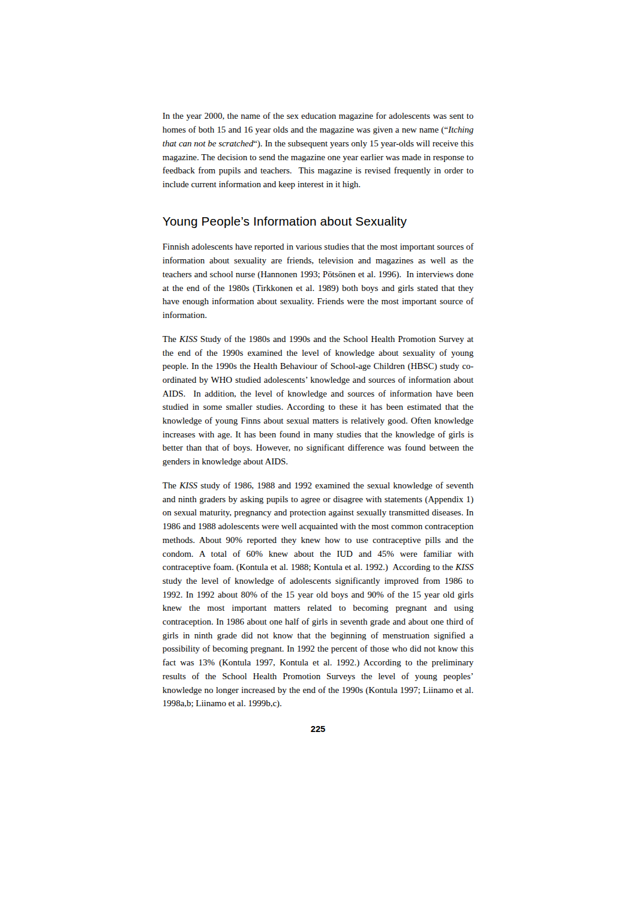In the year 2000, the name of the sex education magazine for adolescents was sent to homes of both 15 and 16 year olds and the magazine was given a new name (“Itching that can not be scratched“). In the subsequent years only 15 year-olds will receive this magazine. The decision to send the magazine one year earlier was made in response to feedback from pupils and teachers. This magazine is revised frequently in order to include current information and keep interest in it high.
Young People’s Information about Sexuality
Finnish adolescents have reported in various studies that the most important sources of information about sexuality are friends, television and magazines as well as the teachers and school nurse (Hannonen 1993; Pötsönen et al. 1996). In interviews done at the end of the 1980s (Tirkkonen et al. 1989) both boys and girls stated that they have enough information about sexuality. Friends were the most important source of information.
The KISS Study of the 1980s and 1990s and the School Health Promotion Survey at the end of the 1990s examined the level of knowledge about sexuality of young people. In the 1990s the Health Behaviour of School-age Children (HBSC) study co-ordinated by WHO studied adolescents’ knowledge and sources of information about AIDS. In addition, the level of knowledge and sources of information have been studied in some smaller studies. According to these it has been estimated that the knowledge of young Finns about sexual matters is relatively good. Often knowledge increases with age. It has been found in many studies that the knowledge of girls is better than that of boys. However, no significant difference was found between the genders in knowledge about AIDS.
The KISS study of 1986, 1988 and 1992 examined the sexual knowledge of seventh and ninth graders by asking pupils to agree or disagree with statements (Appendix 1) on sexual maturity, pregnancy and protection against sexually transmitted diseases. In 1986 and 1988 adolescents were well acquainted with the most common contraception methods. About 90% reported they knew how to use contraceptive pills and the condom. A total of 60% knew about the IUD and 45% were familiar with contraceptive foam. (Kontula et al. 1988; Kontula et al. 1992.) According to the KISS study the level of knowledge of adolescents significantly improved from 1986 to 1992. In 1992 about 80% of the 15 year old boys and 90% of the 15 year old girls knew the most important matters related to becoming pregnant and using contraception. In 1986 about one half of girls in seventh grade and about one third of girls in ninth grade did not know that the beginning of menstruation signified a possibility of becoming pregnant. In 1992 the percent of those who did not know this fact was 13% (Kontula 1997, Kontula et al. 1992.) According to the preliminary results of the School Health Promotion Surveys the level of young peoples’ knowledge no longer increased by the end of the 1990s (Kontula 1997; Liinamo et al. 1998a,b; Liinamo et al. 1999b,c).
225